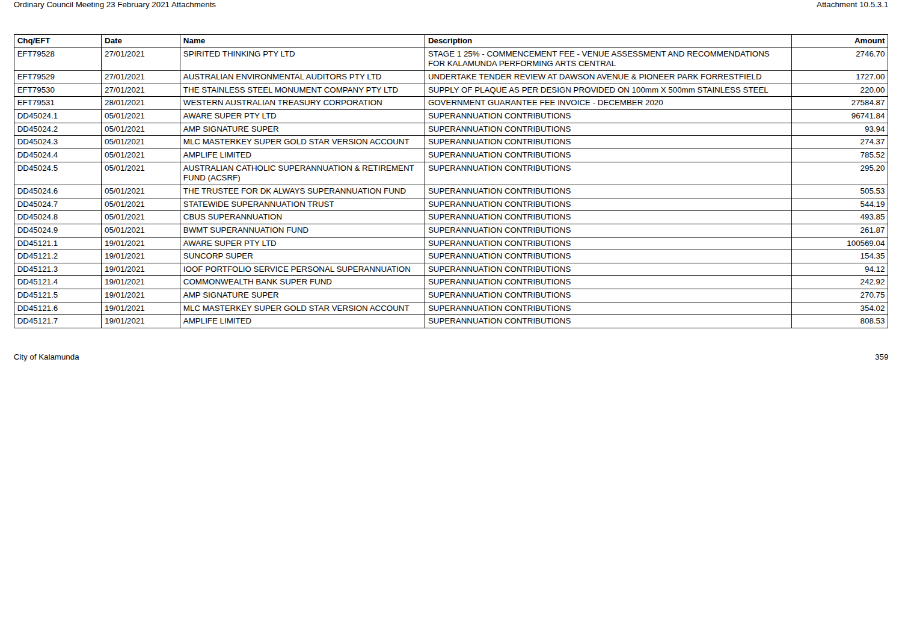Ordinary Council Meeting 23 February 2021 Attachments
Attachment 10.5.3.1
Payments listing
| Chq/EFT | Date | Name | Description | Amount |
| --- | --- | --- | --- | --- |
| EFT79528 | 27/01/2021 | SPIRITED THINKING PTY LTD | STAGE 1 25% - COMMENCEMENT FEE - VENUE ASSESSMENT AND RECOMMENDATIONS FOR KALAMUNDA PERFORMING ARTS CENTRAL | 2746.70 |
| EFT79529 | 27/01/2021 | AUSTRALIAN ENVIRONMENTAL AUDITORS PTY LTD | UNDERTAKE TENDER REVIEW AT DAWSON AVENUE & PIONEER PARK FORRESTFIELD | 1727.00 |
| EFT79530 | 27/01/2021 | THE STAINLESS STEEL MONUMENT COMPANY PTY LTD | SUPPLY OF PLAQUE AS PER DESIGN PROVIDED ON 100mm X 500mm STAINLESS STEEL | 220.00 |
| EFT79531 | 28/01/2021 | WESTERN AUSTRALIAN TREASURY CORPORATION | GOVERNMENT GUARANTEE FEE INVOICE - DECEMBER 2020 | 27584.87 |
| DD45024.1 | 05/01/2021 | AWARE SUPER PTY LTD | SUPERANNUATION CONTRIBUTIONS | 96741.84 |
| DD45024.2 | 05/01/2021 | AMP SIGNATURE SUPER | SUPERANNUATION CONTRIBUTIONS | 93.94 |
| DD45024.3 | 05/01/2021 | MLC MASTERKEY SUPER GOLD STAR VERSION ACCOUNT | SUPERANNUATION CONTRIBUTIONS | 274.37 |
| DD45024.4 | 05/01/2021 | AMPLIFE LIMITED | SUPERANNUATION CONTRIBUTIONS | 785.52 |
| DD45024.5 | 05/01/2021 | AUSTRALIAN CATHOLIC SUPERANNUATION & RETIREMENT FUND (ACSRF) | SUPERANNUATION CONTRIBUTIONS | 295.20 |
| DD45024.6 | 05/01/2021 | THE TRUSTEE FOR DK ALWAYS SUPERANNUATION FUND | SUPERANNUATION CONTRIBUTIONS | 505.53 |
| DD45024.7 | 05/01/2021 | STATEWIDE SUPERANNUATION TRUST | SUPERANNUATION CONTRIBUTIONS | 544.19 |
| DD45024.8 | 05/01/2021 | CBUS SUPERANNUATION | SUPERANNUATION CONTRIBUTIONS | 493.85 |
| DD45024.9 | 05/01/2021 | BWMT SUPERANNUATION FUND | SUPERANNUATION CONTRIBUTIONS | 261.87 |
| DD45121.1 | 19/01/2021 | AWARE SUPER PTY LTD | SUPERANNUATION CONTRIBUTIONS | 100569.04 |
| DD45121.2 | 19/01/2021 | SUNCORP SUPER | SUPERANNUATION CONTRIBUTIONS | 154.35 |
| DD45121.3 | 19/01/2021 | IOOF PORTFOLIO SERVICE PERSONAL SUPERANNUATION | SUPERANNUATION CONTRIBUTIONS | 94.12 |
| DD45121.4 | 19/01/2021 | COMMONWEALTH BANK SUPER FUND | SUPERANNUATION CONTRIBUTIONS | 242.92 |
| DD45121.5 | 19/01/2021 | AMP SIGNATURE SUPER | SUPERANNUATION CONTRIBUTIONS | 270.75 |
| DD45121.6 | 19/01/2021 | MLC MASTERKEY SUPER GOLD STAR VERSION ACCOUNT | SUPERANNUATION CONTRIBUTIONS | 354.02 |
| DD45121.7 | 19/01/2021 | AMPLIFE LIMITED | SUPERANNUATION CONTRIBUTIONS | 808.53 |
City of Kalamunda
359